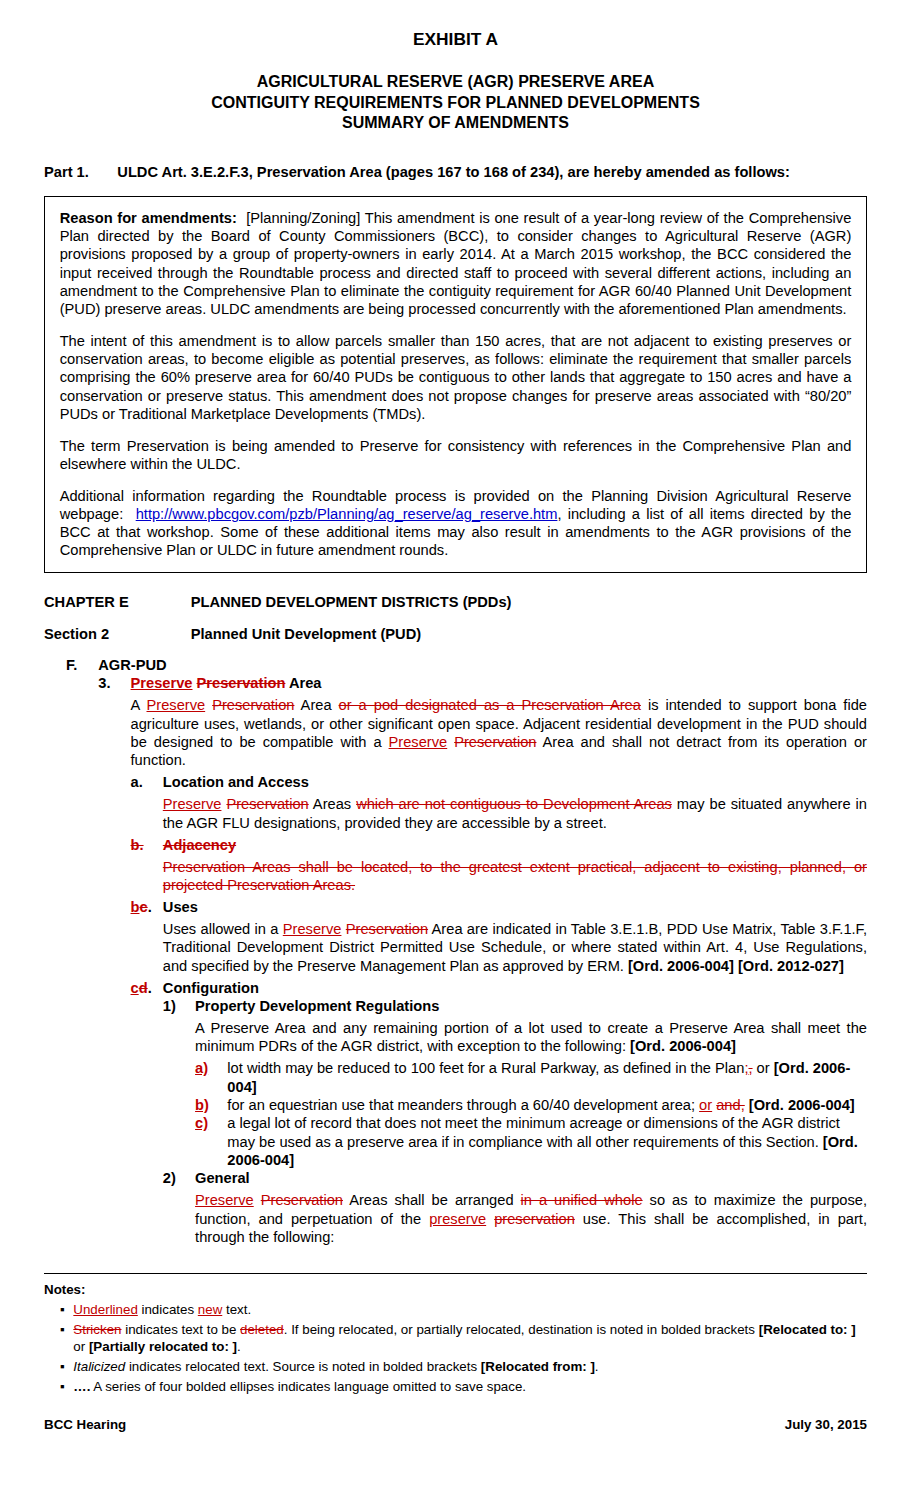EXHIBIT A
AGRICULTURAL RESERVE (AGR) PRESERVE AREA
CONTIGUITY REQUIREMENTS FOR PLANNED DEVELOPMENTS
SUMMARY OF AMENDMENTS
Part 1. ULDC Art. 3.E.2.F.3, Preservation Area (pages 167 to 168 of 234), are hereby amended as follows:
Reason for amendments: [Planning/Zoning] This amendment is one result of a year-long review of the Comprehensive Plan directed by the Board of County Commissioners (BCC), to consider changes to Agricultural Reserve (AGR) provisions proposed by a group of property-owners in early 2014. At a March 2015 workshop, the BCC considered the input received through the Roundtable process and directed staff to proceed with several different actions, including an amendment to the Comprehensive Plan to eliminate the contiguity requirement for AGR 60/40 Planned Unit Development (PUD) preserve areas. ULDC amendments are being processed concurrently with the aforementioned Plan amendments.
The intent of this amendment is to allow parcels smaller than 150 acres, that are not adjacent to existing preserves or conservation areas, to become eligible as potential preserves, as follows: eliminate the requirement that smaller parcels comprising the 60% preserve area for 60/40 PUDs be contiguous to other lands that aggregate to 150 acres and have a conservation or preserve status. This amendment does not propose changes for preserve areas associated with “80/20” PUDs or Traditional Marketplace Developments (TMDs).
The term Preservation is being amended to Preserve for consistency with references in the Comprehensive Plan and elsewhere within the ULDC.
Additional information regarding the Roundtable process is provided on the Planning Division Agricultural Reserve webpage: http://www.pbcgov.com/pzb/Planning/ag_reserve/ag_reserve.htm, including a list of all items directed by the BCC at that workshop. Some of these additional items may also result in amendments to the AGR provisions of the Comprehensive Plan or ULDC in future amendment rounds.
CHAPTER EPLANNED DEVELOPMENT DISTRICTS (PDDs)
Section 2 Planned Unit Development (PUD)
F. AGR-PUD
3. Preserve Preservation Area
A Preserve Preservation Area or a pod designated as a Preservation Area is intended to support bona fide agriculture uses, wetlands, or other significant open space. Adjacent residential development in the PUD should be designed to be compatible with a Preserve Preservation Area and shall not detract from its operation or function.
a. Location and Access
Preserve Preservation Areas which are not contiguous to Development Areas may be situated anywhere in the AGR FLU designations, provided they are accessible by a street.
b. Adjacency
Preservation Areas shall be located, to the greatest extent practical, adjacent to existing, planned, or projected Preservation Areas.
bc. Uses
Uses allowed in a Preserve Preservation Area are indicated in Table 3.E.1.B, PDD Use Matrix, Table 3.F.1.F, Traditional Development District Permitted Use Schedule, or where stated within Art. 4, Use Regulations, and specified by the Preserve Management Plan as approved by ERM. [Ord. 2006-004] [Ord. 2012-027]
cd. Configuration
1) Property Development Regulations
A Preserve Area and any remaining portion of a lot used to create a Preserve Area shall meet the minimum PDRs of the AGR district, with exception to the following: [Ord. 2006-004]
a) lot width may be reduced to 100 feet for a Rural Parkway, as defined in the Plan;, or [Ord. 2006-004]
b) for an equestrian use that meanders through a 60/40 development area; or and, [Ord. 2006-004]
c) a legal lot of record that does not meet the minimum acreage or dimensions of the AGR district may be used as a preserve area if in compliance with all other requirements of this Section. [Ord. 2006-004]
2) General
Preserve Preservation Areas shall be arranged in a unified whole so as to maximize the purpose, function, and perpetuation of the preserve preservation use. This shall be accomplished, in part, through the following:
Notes:
Underlined indicates new text.
Stricken indicates text to be deleted. If being relocated, or partially relocated, destination is noted in bolded brackets [Relocated to: ] or [Partially relocated to: ].
Italicized indicates relocated text. Source is noted in bolded brackets [Relocated from: ].
…. A series of four bolded ellipses indicates language omitted to save space.
BCC Hearing
July 30, 2015